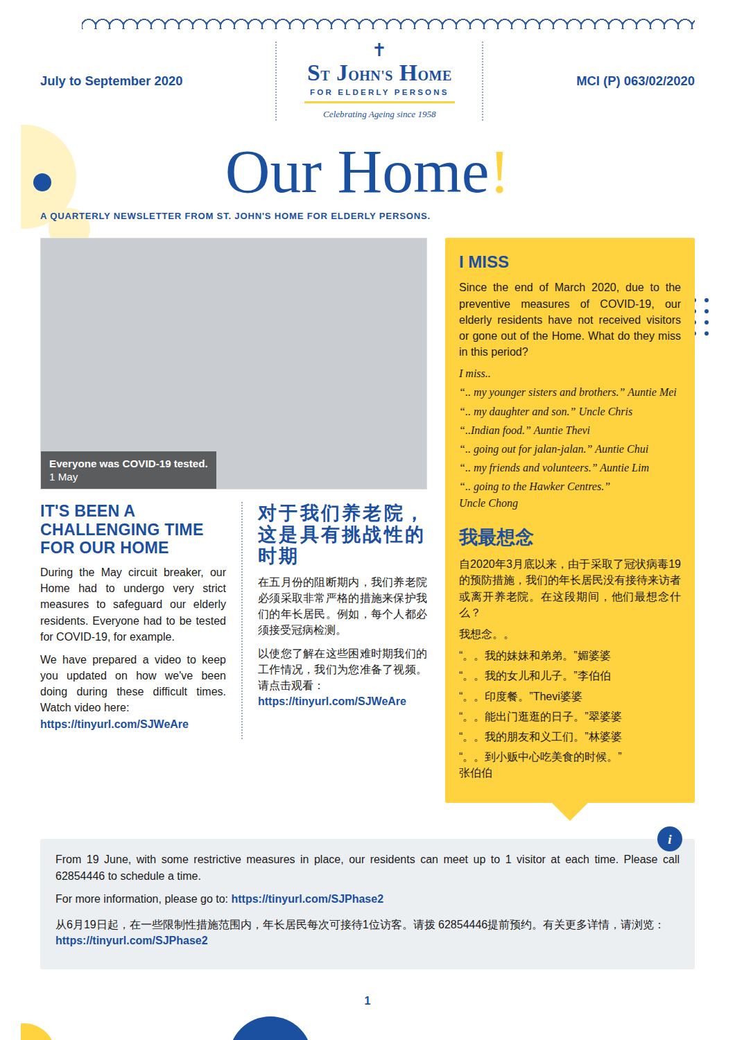July to September 2020
✝
ST JOHN'S HOME
FOR ELDERLY PERSONS
Celebrating Ageing since 1958
MCI (P) 063/02/2020
Our Home!
A quarterly newsletter from St. John's Home for Elderly Persons.
Everyone was COVID-19 tested. 1 May
It's been a challenging time for our Home
During the May circuit breaker, our Home had to undergo very strict measures to safeguard our elderly residents. Everyone had to be tested for COVID-19, for example.
We have prepared a video to keep you updated on how we've been doing during these difficult times. Watch video here:
https://tinyurl.com/SJWeAre
对于我们养老院，这是具有挑战性的时期
在五月份的阻断期内，我们养老院必须采取非常严格的措施来保护我们的年长居民。例如，每个人都必须接受冠病检测。
以使您了解在这些困难时期我们的工作情况，我们为您准备了视频。请点击观看：
https://tinyurl.com/SJWeAre
I miss
Since the end of March 2020, due to the preventive measures of COVID-19, our elderly residents have not received visitors or gone out of the Home. What do they miss in this period?
I miss..
“.. my younger sisters and brothers.” Auntie Mei
“.. my daughter and son.” Uncle Chris
“..Indian food.” Auntie Thevi
“.. going out for jalan-jalan.” Auntie Chui
“.. my friends and volunteers.” Auntie Lim
“.. going to the Hawker Centres.”
Uncle Chong
我最想念
自2020年3月底以来，由于采取了冠状病毒19的预防措施，我们的年长居民没有接待来访者或离开养老院。在这段期间，他们最想念什么？
我想念。。
“。。我的妹妹和弟弟。”媚婆婆
“。。我的女儿和儿子。”李伯伯
“。。印度餐。”Thevi婆婆
“。。能出门逛逛的日子。”翠婆婆
“。。我的朋友和义工们。”林婆婆
“。。到小贩中心吃美食的时候。”
张伯伯
i
From 19 June, with some restrictive measures in place, our residents can meet up to 1 visitor at each time. Please call 62854446 to schedule a time.
For more information, please go to: https://tinyurl.com/SJPhase2
从6月19日起，在一些限制性措施范围内，年长居民每次可接待1位访客。请拨 62854446提前预约。有关更多详情，请浏览：
https://tinyurl.com/SJPhase2
1